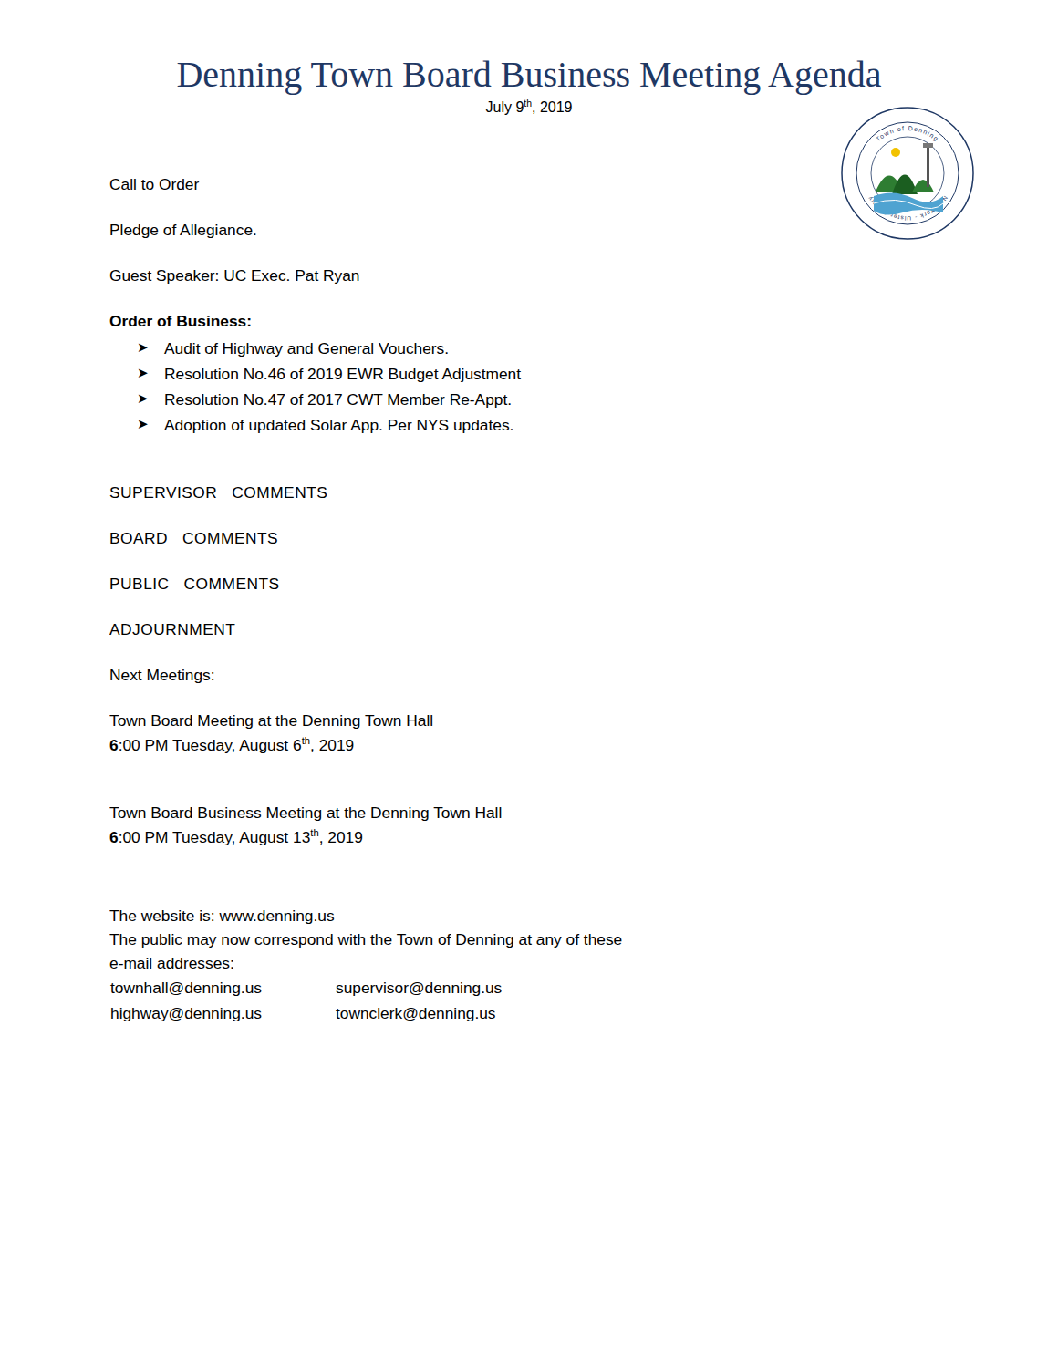Denning Town Board Business Meeting Agenda
July 9th, 2019
Town of Denning New York - Ulster County
Call to Order
Pledge of Allegiance.
Guest Speaker: UC Exec. Pat Ryan
Order of Business:
Audit of Highway and General Vouchers.
Resolution No.46 of 2019 EWR Budget Adjustment
Resolution No.47 of 2017 CWT Member Re-Appt.
Adoption of updated Solar App. Per NYS updates.
SUPERVISOR COMMENTS
BOARD COMMENTS
PUBLIC COMMENTS
ADJOURNMENT
Next Meetings:
Town Board Meeting at the Denning Town Hall
6:00 PM Tuesday, August 6th, 2019
Town Board Business Meeting at the Denning Town Hall
6:00 PM Tuesday, August 13th, 2019
The website is: www.denning.us
The public may now correspond with the Town of Denning at any of these
e-mail addresses:
| townhall@denning.us | supervisor@denning.us |
| highway@denning.us | townclerk@denning.us |